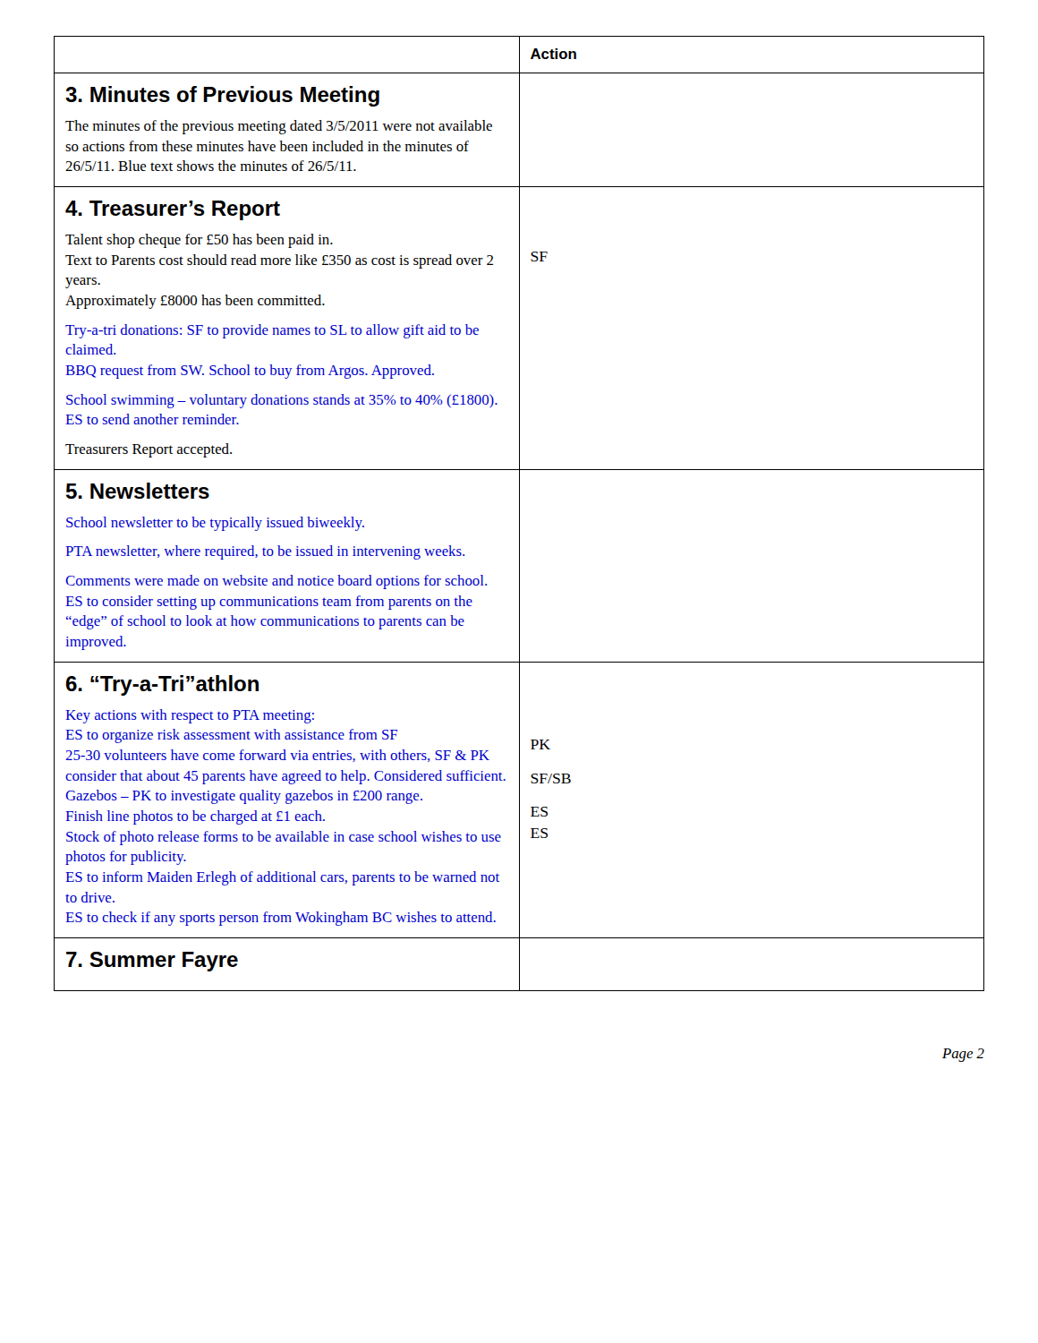| | Action |
| --- | --- |
| 3. Minutes of Previous Meeting The minutes of the previous meeting dated 3/5/2011 were not available so actions from these minutes have been included in the minutes of 26/5/11. Blue text shows the minutes of 26/5/11. | |
| 4. Treasurer’s Report Talent shop cheque for £50 has been paid in. Text to Parents cost should read more like £350 as cost is spread over 2 years. Approximately £8000 has been committed. Try-a-tri donations: SF to provide names to SL to allow gift aid to be claimed. BBQ request from SW. School to buy from Argos. Approved. School swimming – voluntary donations stands at 35% to 40% (£1800). ES to send another reminder. Treasurers Report accepted. | SF |
| 5. Newsletters School newsletter to be typically issued biweekly. PTA newsletter, where required, to be issued in intervening weeks. Comments were made on website and notice board options for school. ES to consider setting up communications team from parents on the “edge” of school to look at how communications to parents can be improved. | |
| 6. “Try-a-Tri”athlon Key actions with respect to PTA meeting: ES to organize risk assessment with assistance from SF 25-30 volunteers have come forward via entries, with others, SF & PK consider that about 45 parents have agreed to help. Considered sufficient. Gazebos – PK to investigate quality gazebos in £200 range. Finish line photos to be charged at £1 each. Stock of photo release forms to be available in case school wishes to use photos for publicity. ES to inform Maiden Erlegh of additional cars, parents to be warned not to drive. ES to check if any sports person from Wokingham BC wishes to attend. | PK SF/SB ES ES |
| 7. Summer Fayre | |
Page 2